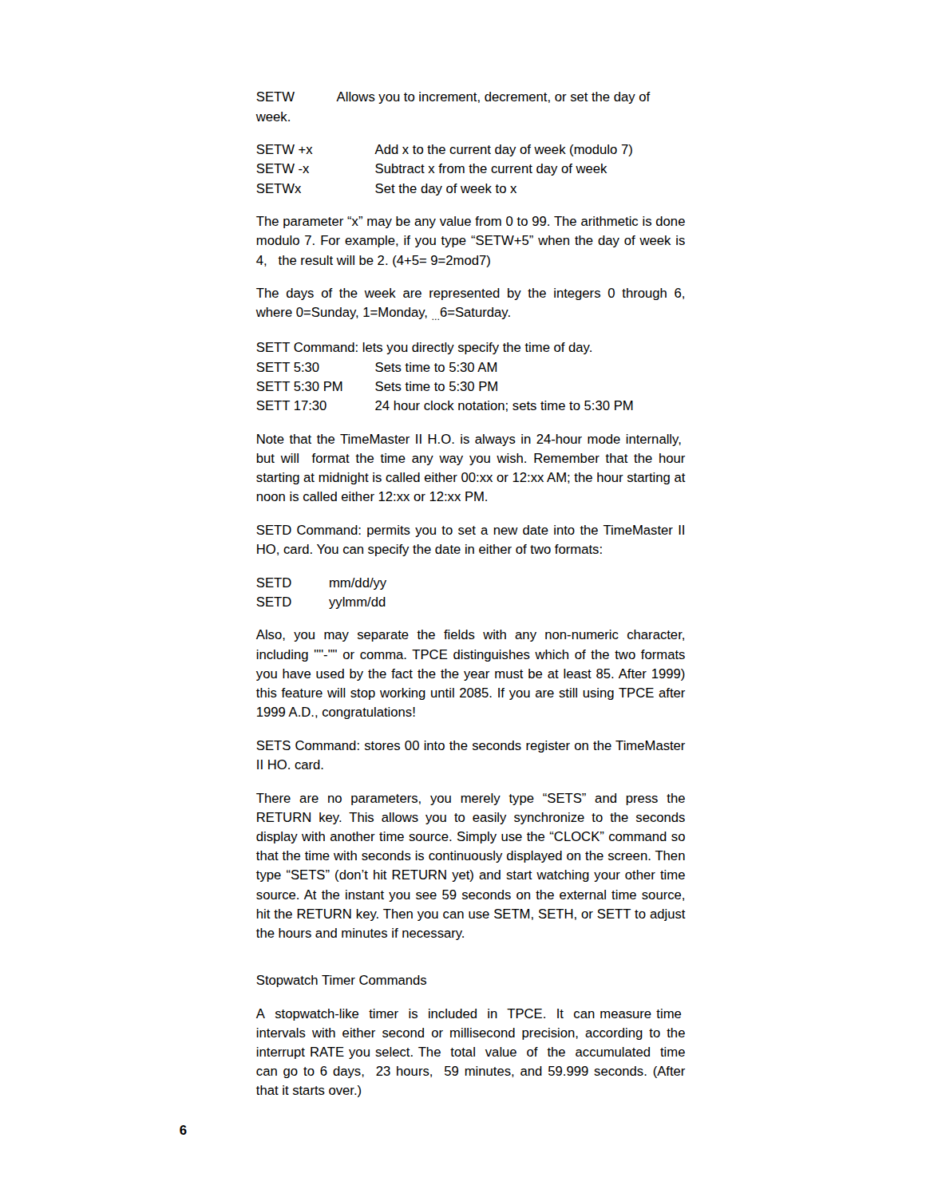SETWAllows you to increment, decrement, or set the day of week.
SETW +x Add x to the current day of week (modulo 7)
SETW -x Subtract x from the current day of week
SETWx Set the day of week to x
The parameter “x” may be any value from 0 to 99. The arithmetic is done modulo 7. For example, if you type “SETW+5” when the day of week is 4, the result will be 2. (4+5= 9=2mod7)
The days of the week are represented by the integers 0 through 6, where 0=Sunday, 1=Monday, ... 6=Saturday.
SETT Command: lets you directly specify the time of day.
SETT 5:30 Sets time to 5:30 AM
SETT 5:30 PMSets time to 5:30 PM
SETT 17:3024 hour clock notation; sets time to 5:30 PM
Note that the TimeMaster II H.O. is always in 24-hour mode internally, but will format the time any way you wish. Remember that the hour starting at midnight is called either 00:xx or 12:xx AM; the hour starting at noon is called either 12:xx or 12:xx PM.
SETD Command: permits you to set a new date into the TimeMaster II HO, card. You can specify the date in either of two formats:
SETDmm/dd/yy
SETDyylmm/dd
Also, you may separate the fields with any non-numeric character, including ""-"" or comma. TPCE distinguishes which of the two formats you have used by the fact the the year must be at least 85. After 1999) this feature will stop working until 2085. If you are still using TPCE after 1999 A.D., congratulations!
SETS Command: stores 00 into the seconds register on the TimeMaster II HO. card.
There are no parameters, you merely type “SETS” and press the RETURN key. This allows you to easily synchronize to the seconds display with another time source. Simply use the “CLOCK” command so that the time with seconds is continuously displayed on the screen. Then type “SETS” (don’t hit RETURN yet) and start watching your other time source. At the instant you see 59 seconds on the external time source, hit the RETURN key. Then you can use SETM, SETH, or SETT to adjust the hours and minutes if necessary.
Stopwatch Timer Commands
A stopwatch-like timer is included in TPCE. It can measure time intervals with either second or millisecond precision, according to the interrupt RATE you select. The total value of the accumulated time can go to 6 days, 23 hours, 59 minutes, and 59.999 seconds. (After that it starts over.)
6